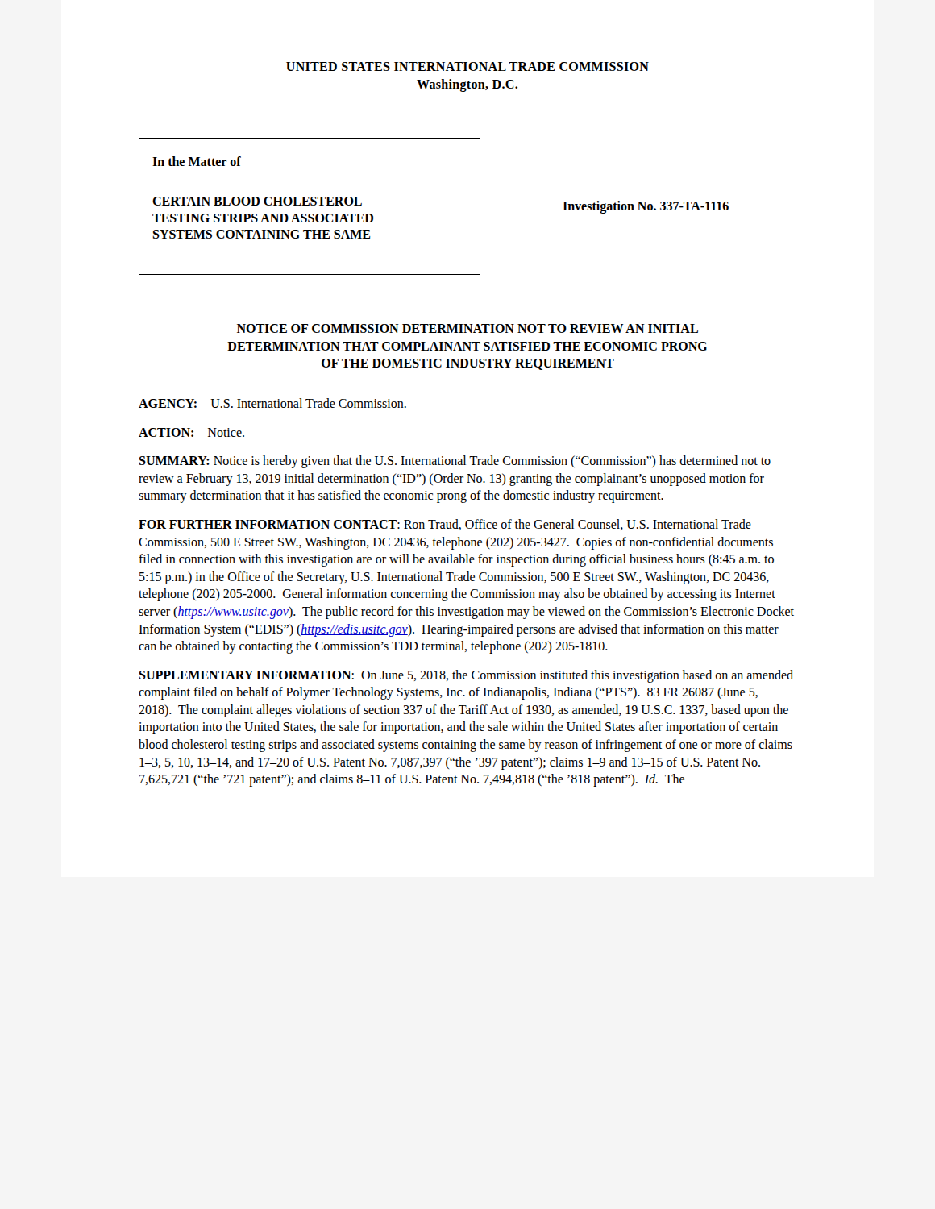UNITED STATES INTERNATIONAL TRADE COMMISSIONWashington, D.C.
In the Matter of
CERTAIN BLOOD CHOLESTEROL
TESTING STRIPS AND ASSOCIATED
SYSTEMS CONTAINING THE SAME
Investigation No. 337-TA-1116
NOTICE OF COMMISSION DETERMINATION NOT TO REVIEW AN INITIAL
DETERMINATION THAT COMPLAINANT SATISFIED THE ECONOMIC PRONG
OF THE DOMESTIC INDUSTRY REQUIREMENT
AGENCY: U.S. International Trade Commission.
ACTION: Notice.
SUMMARY: Notice is hereby given that the U.S. International Trade Commission (“Commission”) has determined not to review a February 13, 2019 initial determination (“ID”) (Order No. 13) granting the complainant’s unopposed motion for summary determination that it has satisfied the economic prong of the domestic industry requirement.
FOR FURTHER INFORMATION CONTACT: Ron Traud, Office of the General Counsel, U.S. International Trade Commission, 500 E Street SW., Washington, DC 20436, telephone (202) 205-3427. Copies of non-confidential documents filed in connection with this investigation are or will be available for inspection during official business hours (8:45 a.m. to 5:15 p.m.) in the Office of the Secretary, U.S. International Trade Commission, 500 E Street SW., Washington, DC 20436, telephone (202) 205-2000. General information concerning the Commission may also be obtained by accessing its Internet server (https://www.usitc.gov). The public record for this investigation may be viewed on the Commission’s Electronic Docket Information System (“EDIS”) (https://edis.usitc.gov). Hearing-impaired persons are advised that information on this matter can be obtained by contacting the Commission’s TDD terminal, telephone (202) 205-1810.
SUPPLEMENTARY INFORMATION: On June 5, 2018, the Commission instituted this investigation based on an amended complaint filed on behalf of Polymer Technology Systems, Inc. of Indianapolis, Indiana (“PTS”). 83 FR 26087 (June 5, 2018). The complaint alleges violations of section 337 of the Tariff Act of 1930, as amended, 19 U.S.C. 1337, based upon the importation into the United States, the sale for importation, and the sale within the United States after importation of certain blood cholesterol testing strips and associated systems containing the same by reason of infringement of one or more of claims 1–3, 5, 10, 13–14, and 17–20 of U.S. Patent No. 7,087,397 (“the ’397 patent”); claims 1–9 and 13–15 of U.S. Patent No. 7,625,721 (“the ’721 patent”); and claims 8–11 of U.S. Patent No. 7,494,818 (“the ’818 patent”). Id. The